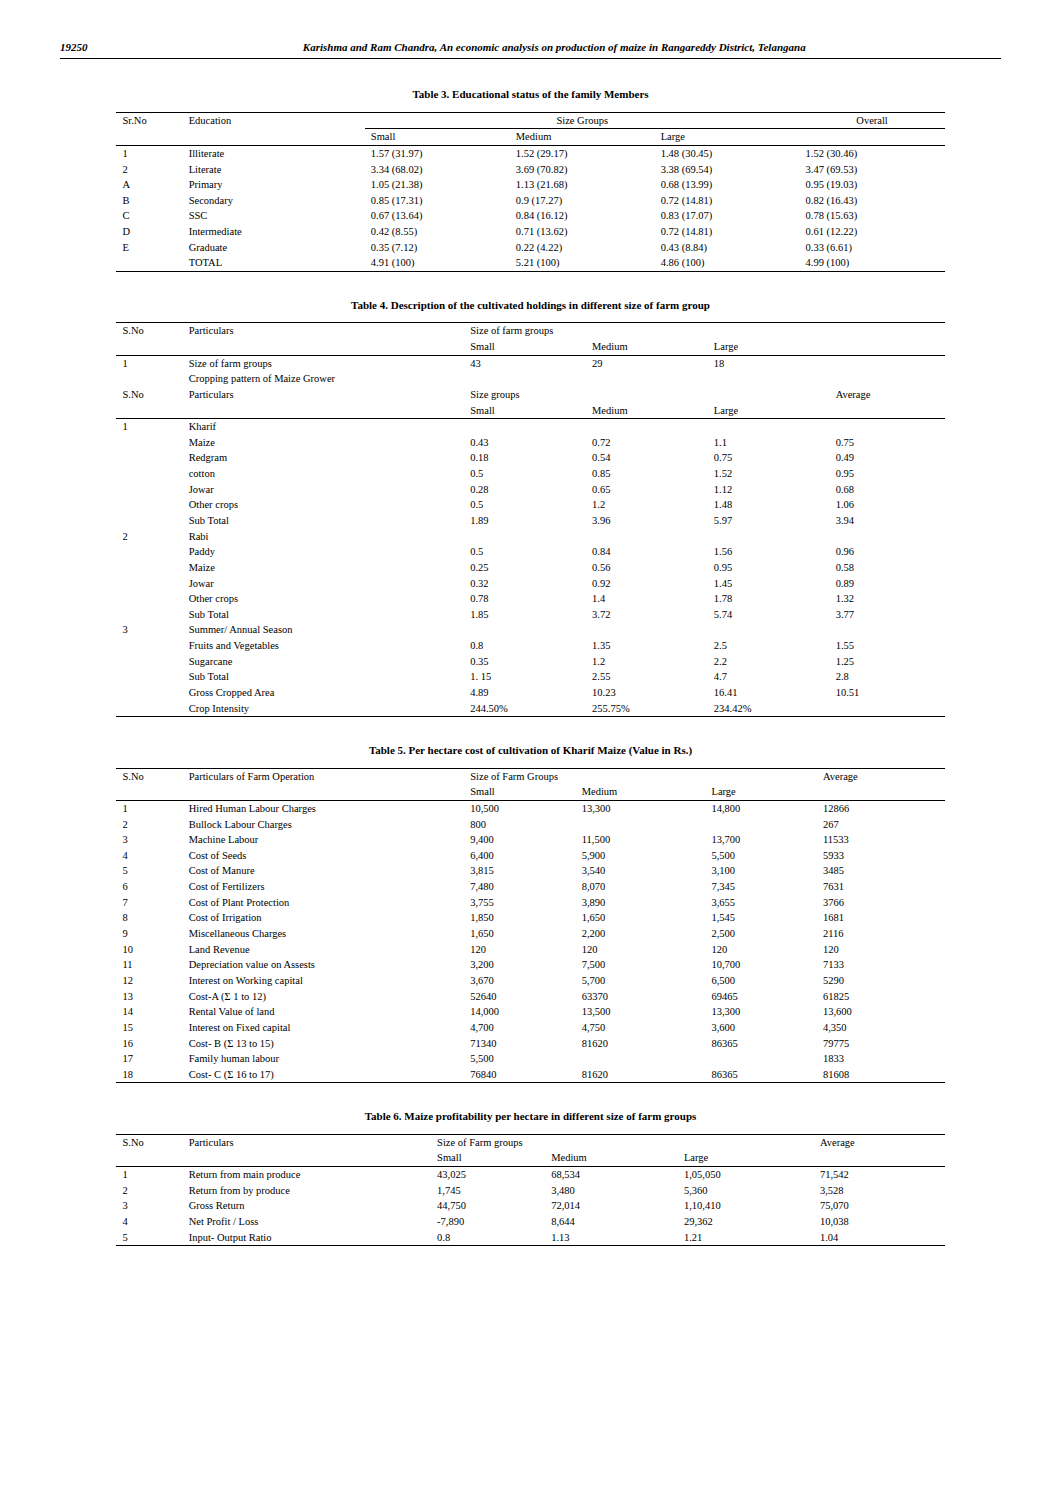19250 Karishma and Ram Chandra, An economic analysis on production of maize in Rangareddy District, Telangana
Table 3. Educational status of the family Members
| Sr.No | Education | Size Groups | Overall |
| | | Small | Medium | Large | |
| 1 | Illiterate | 1.57 (31.97) | 1.52 (29.17) | 1.48 (30.45) | 1.52 (30.46) |
| 2 | Literate | 3.34 (68.02) | 3.69 (70.82) | 3.38 (69.54) | 3.47 (69.53) |
| A | Primary | 1.05 (21.38) | 1.13 (21.68) | 0.68 (13.99) | 0.95 (19.03) |
| B | Secondary | 0.85 (17.31) | 0.9 (17.27) | 0.72 (14.81) | 0.82 (16.43) |
| C | SSC | 0.67 (13.64) | 0.84 (16.12) | 0.83 (17.07) | 0.78 (15.63) |
| D | Intermediate | 0.42 (8.55) | 0.71 (13.62) | 0.72 (14.81) | 0.61 (12.22) |
| E | Graduate | 0.35 (7.12) | 0.22 (4.22) | 0.43 (8.84) | 0.33 (6.61) |
| | TOTAL | 4.91 (100) | 5.21 (100) | 4.86 (100) | 4.99 (100) |
Table 4. Description of the cultivated holdings in different size of farm group
| S.No | Particulars | Size of farm groups |
| | | Small | Medium | Large | |
| 1 | Size of farm groups | 43 | 29 | 18 | |
| | Cropping pattern of Maize Grower | | | | |
| S.No | Particulars | Size groups | Average |
| | | Small | Medium | Large | |
| 1 | Kharif | | | | |
| | Maize | 0.43 | 0.72 | 1.1 | 0.75 |
| | Redgram | 0.18 | 0.54 | 0.75 | 0.49 |
| | cotton | 0.5 | 0.85 | 1.52 | 0.95 |
| | Jowar | 0.28 | 0.65 | 1.12 | 0.68 |
| | Other crops | 0.5 | 1.2 | 1.48 | 1.06 |
| | Sub Total | 1.89 | 3.96 | 5.97 | 3.94 |
| 2 | Rabi | | | | |
| | Paddy | 0.5 | 0.84 | 1.56 | 0.96 |
| | Maize | 0.25 | 0.56 | 0.95 | 0.58 |
| | Jowar | 0.32 | 0.92 | 1.45 | 0.89 |
| | Other crops | 0.78 | 1.4 | 1.78 | 1.32 |
| | Sub Total | 1.85 | 3.72 | 5.74 | 3.77 |
| 3 | Summer/ Annual Season | | | | |
| | Fruits and Vegetables | 0.8 | 1.35 | 2.5 | 1.55 |
| | Sugarcane | 0.35 | 1.2 | 2.2 | 1.25 |
| | Sub Total | 1. 15 | 2.55 | 4.7 | 2.8 |
| | Gross Cropped Area | 4.89 | 10.23 | 16.41 | 10.51 |
| | Crop Intensity | 244.50% | 255.75% | 234.42% | |
Table 5. Per hectare cost of cultivation of Kharif Maize (Value in Rs.)
| S.No | Particulars of Farm Operation | Size of Farm Groups | Average |
| | | Small | Medium | Large | |
| 1 | Hired Human Labour Charges | 10,500 | 13,300 | 14,800 | 12866 |
| 2 | Bullock Labour Charges | 800 | | | 267 |
| 3 | Machine Labour | 9,400 | 11,500 | 13,700 | 11533 |
| 4 | Cost of Seeds | 6,400 | 5,900 | 5,500 | 5933 |
| 5 | Cost of Manure | 3,815 | 3,540 | 3,100 | 3485 |
| 6 | Cost of Fertilizers | 7,480 | 8,070 | 7,345 | 7631 |
| 7 | Cost of Plant Protection | 3,755 | 3,890 | 3,655 | 3766 |
| 8 | Cost of Irrigation | 1,850 | 1,650 | 1,545 | 1681 |
| 9 | Miscellaneous Charges | 1,650 | 2,200 | 2,500 | 2116 |
| 10 | Land Revenue | 120 | 120 | 120 | 120 |
| 11 | Depreciation value on Assests | 3,200 | 7,500 | 10,700 | 7133 |
| 12 | Interest on Working capital | 3,670 | 5,700 | 6,500 | 5290 |
| 13 | Cost-A (Σ 1 to 12) | 52640 | 63370 | 69465 | 61825 |
| 14 | Rental Value of land | 14,000 | 13,500 | 13,300 | 13,600 |
| 15 | Interest on Fixed capital | 4,700 | 4,750 | 3,600 | 4,350 |
| 16 | Cost- B (Σ 13 to 15) | 71340 | 81620 | 86365 | 79775 |
| 17 | Family human labour | 5,500 | | | 1833 |
| 18 | Cost- C (Σ 16 to 17) | 76840 | 81620 | 86365 | 81608 |
Table 6. Maize profitability per hectare in different size of farm groups
| S.No | Particulars | Size of Farm groups | Average |
| | | Small | Medium | Large | |
| 1 | Return from main produce | 43,025 | 68,534 | 1,05,050 | 71,542 |
| 2 | Return from by produce | 1,745 | 3,480 | 5,360 | 3,528 |
| 3 | Gross Return | 44,750 | 72,014 | 1,10,410 | 75,070 |
| 4 | Net Profit / Loss | -7,890 | 8,644 | 29,362 | 10,038 |
| 5 | Input- Output Ratio | 0.8 | 1.13 | 1.21 | 1.04 |